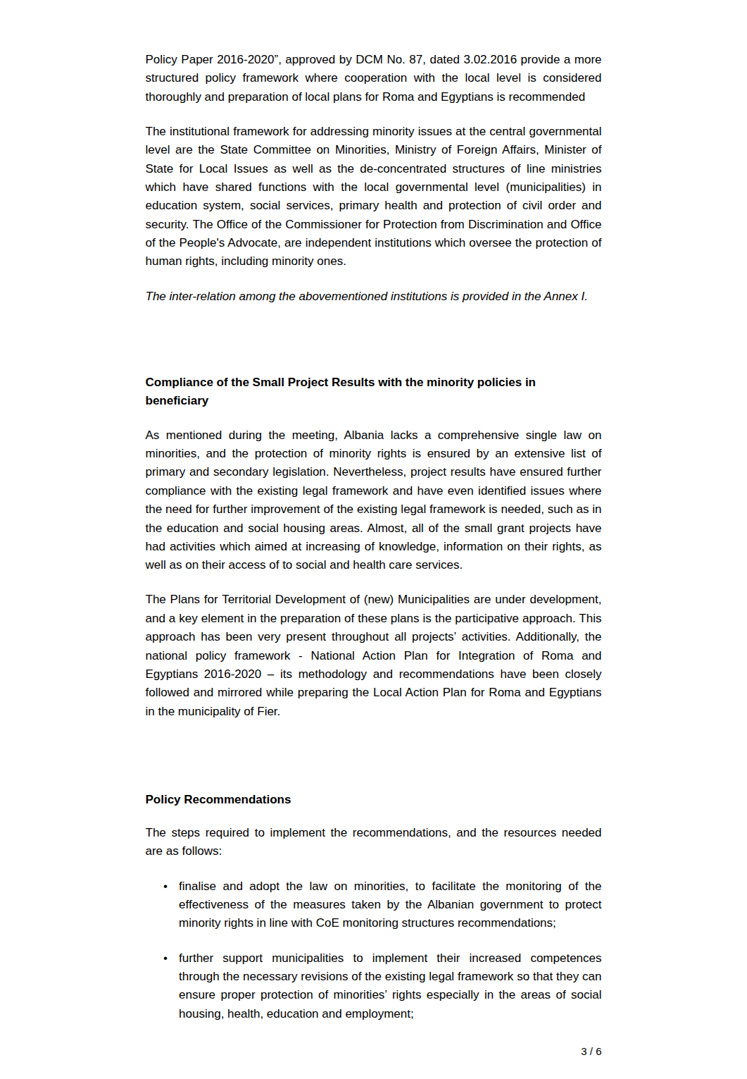Policy Paper 2016-2020”, approved by DCM No. 87, dated 3.02.2016 provide a more structured policy framework where cooperation with the local level is considered thoroughly and preparation of local plans for Roma and Egyptians is recommended
The institutional framework for addressing minority issues at the central governmental level are the State Committee on Minorities, Ministry of Foreign Affairs, Minister of State for Local Issues as well as the de-concentrated structures of line ministries which have shared functions with the local governmental level (municipalities) in education system, social services, primary health and protection of civil order and security. The Office of the Commissioner for Protection from Discrimination and Office of the People's Advocate, are independent institutions which oversee the protection of human rights, including minority ones.
The inter-relation among the abovementioned institutions is provided in the Annex I.
Compliance of the Small Project Results with the minority policies in beneficiary
As mentioned during the meeting, Albania lacks a comprehensive single law on minorities, and the protection of minority rights is ensured by an extensive list of primary and secondary legislation. Nevertheless, project results have ensured further compliance with the existing legal framework and have even identified issues where the need for further improvement of the existing legal framework is needed, such as in the education and social housing areas. Almost, all of the small grant projects have had activities which aimed at increasing of knowledge, information on their rights, as well as on their access of to social and health care services.
The Plans for Territorial Development of (new) Municipalities are under development, and a key element in the preparation of these plans is the participative approach. This approach has been very present throughout all projects’ activities. Additionally, the national policy framework - National Action Plan for Integration of Roma and Egyptians 2016-2020 – its methodology and recommendations have been closely followed and mirrored while preparing the Local Action Plan for Roma and Egyptians in the municipality of Fier.
Policy Recommendations
The steps required to implement the recommendations, and the resources needed are as follows:
finalise and adopt the law on minorities, to facilitate the monitoring of the effectiveness of the measures taken by the Albanian government to protect minority rights in line with CoE monitoring structures recommendations;
further support municipalities to implement their increased competences through the necessary revisions of the existing legal framework so that they can ensure proper protection of minorities’ rights especially in the areas of social housing, health, education and employment;
3 / 6